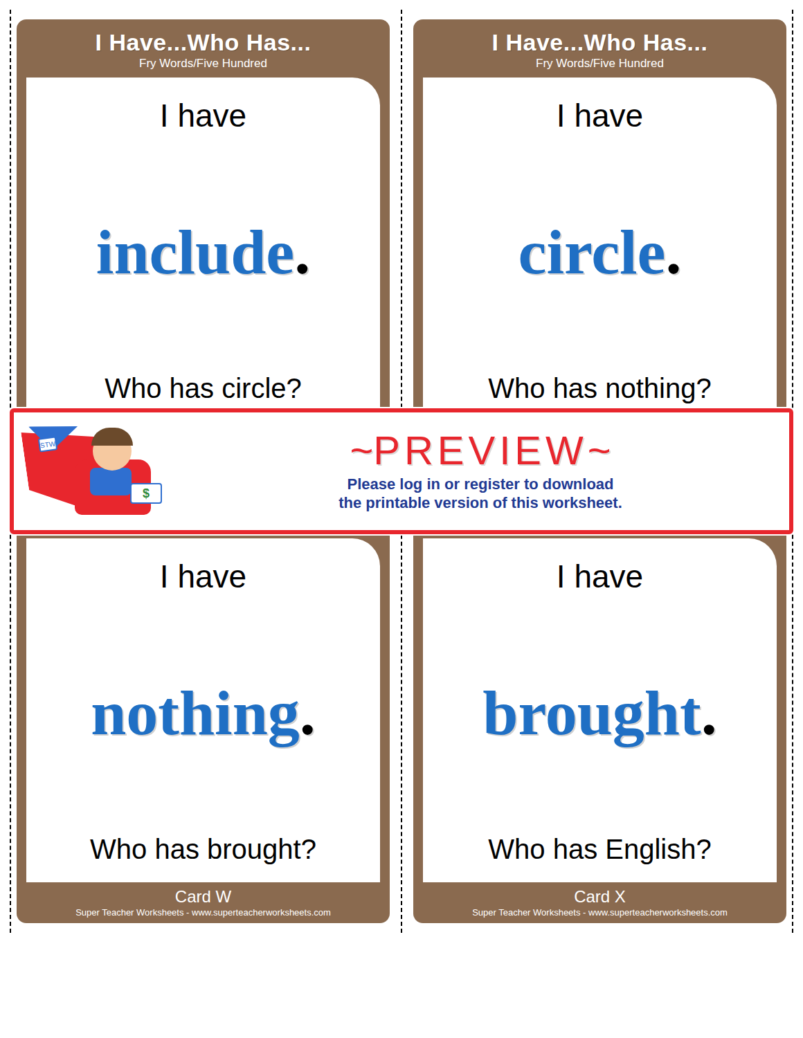I Have...Who Has...
Fry Words/Five Hundred
I have
include.
Who has circle?
Card U
Super Teacher Worksheets - www.superteacherworksheets.com
I Have...Who Has...
Fry Words/Five Hundred
I have
circle.
Who has nothing?
Card V
Super Teacher Worksheets - www.superteacherworksheets.com
I Have...Who Has...
Fry Words/Five Hundred
I have
nothing.
Who has brought?
Card W
Super Teacher Worksheets - www.superteacherworksheets.com
I Have...Who Has...
Fry Words/Five Hundred
I have
brought.
Who has English?
Card X
Super Teacher Worksheets - www.superteacherworksheets.com
STW
~PREVIEW~
Please log in or register to download
the printable version of this worksheet.